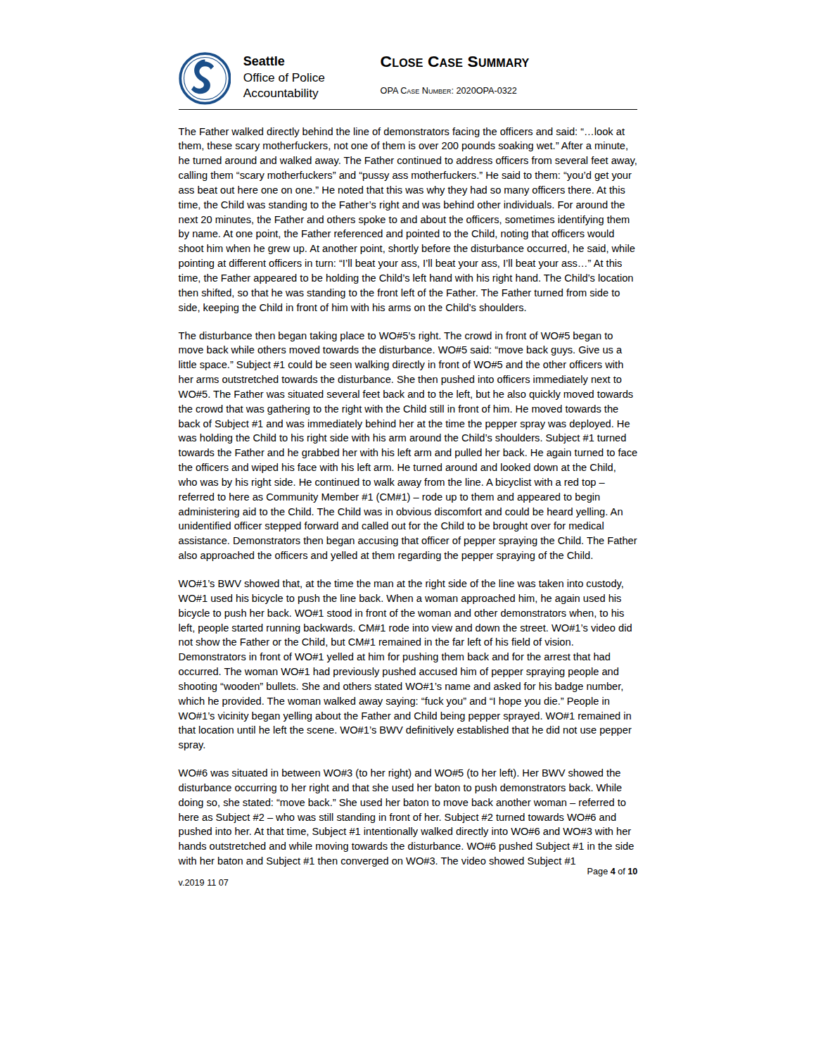Seattle
Office of Police
Accountability
Close Case Summary
OPA Case Number: 2020OPA-0322
The Father walked directly behind the line of demonstrators facing the officers and said: “…look at them, these scary motherfuckers, not one of them is over 200 pounds soaking wet.” After a minute, he turned around and walked away. The Father continued to address officers from several feet away, calling them “scary motherfuckers” and “pussy ass motherfuckers.” He said to them: “you’d get your ass beat out here one on one.” He noted that this was why they had so many officers there. At this time, the Child was standing to the Father’s right and was behind other individuals. For around the next 20 minutes, the Father and others spoke to and about the officers, sometimes identifying them by name. At one point, the Father referenced and pointed to the Child, noting that officers would shoot him when he grew up. At another point, shortly before the disturbance occurred, he said, while pointing at different officers in turn: “I’ll beat your ass, I’ll beat your ass, I’ll beat your ass…” At this time, the Father appeared to be holding the Child’s left hand with his right hand. The Child’s location then shifted, so that he was standing to the front left of the Father. The Father turned from side to side, keeping the Child in front of him with his arms on the Child’s shoulders.
The disturbance then began taking place to WO#5’s right. The crowd in front of WO#5 began to move back while others moved towards the disturbance. WO#5 said: “move back guys. Give us a little space.” Subject #1 could be seen walking directly in front of WO#5 and the other officers with her arms outstretched towards the disturbance. She then pushed into officers immediately next to WO#5. The Father was situated several feet back and to the left, but he also quickly moved towards the crowd that was gathering to the right with the Child still in front of him. He moved towards the back of Subject #1 and was immediately behind her at the time the pepper spray was deployed. He was holding the Child to his right side with his arm around the Child’s shoulders. Subject #1 turned towards the Father and he grabbed her with his left arm and pulled her back. He again turned to face the officers and wiped his face with his left arm. He turned around and looked down at the Child, who was by his right side. He continued to walk away from the line. A bicyclist with a red top – referred to here as Community Member #1 (CM#1) – rode up to them and appeared to begin administering aid to the Child. The Child was in obvious discomfort and could be heard yelling. An unidentified officer stepped forward and called out for the Child to be brought over for medical assistance. Demonstrators then began accusing that officer of pepper spraying the Child. The Father also approached the officers and yelled at them regarding the pepper spraying of the Child.
WO#1’s BWV showed that, at the time the man at the right side of the line was taken into custody, WO#1 used his bicycle to push the line back. When a woman approached him, he again used his bicycle to push her back. WO#1 stood in front of the woman and other demonstrators when, to his left, people started running backwards. CM#1 rode into view and down the street. WO#1’s video did not show the Father or the Child, but CM#1 remained in the far left of his field of vision. Demonstrators in front of WO#1 yelled at him for pushing them back and for the arrest that had occurred. The woman WO#1 had previously pushed accused him of pepper spraying people and shooting “wooden” bullets. She and others stated WO#1’s name and asked for his badge number, which he provided. The woman walked away saying: “fuck you” and “I hope you die.” People in WO#1’s vicinity began yelling about the Father and Child being pepper sprayed. WO#1 remained in that location until he left the scene. WO#1’s BWV definitively established that he did not use pepper spray.
WO#6 was situated in between WO#3 (to her right) and WO#5 (to her left). Her BWV showed the disturbance occurring to her right and that she used her baton to push demonstrators back. While doing so, she stated: “move back.” She used her baton to move back another woman – referred to here as Subject #2 – who was still standing in front of her. Subject #2 turned towards WO#6 and pushed into her. At that time, Subject #1 intentionally walked directly into WO#6 and WO#3 with her hands outstretched and while moving towards the disturbance. WO#6 pushed Subject #1 in the side with her baton and Subject #1 then converged on WO#3. The video showed Subject #1
Page 4 of 10
v.2019 11 07